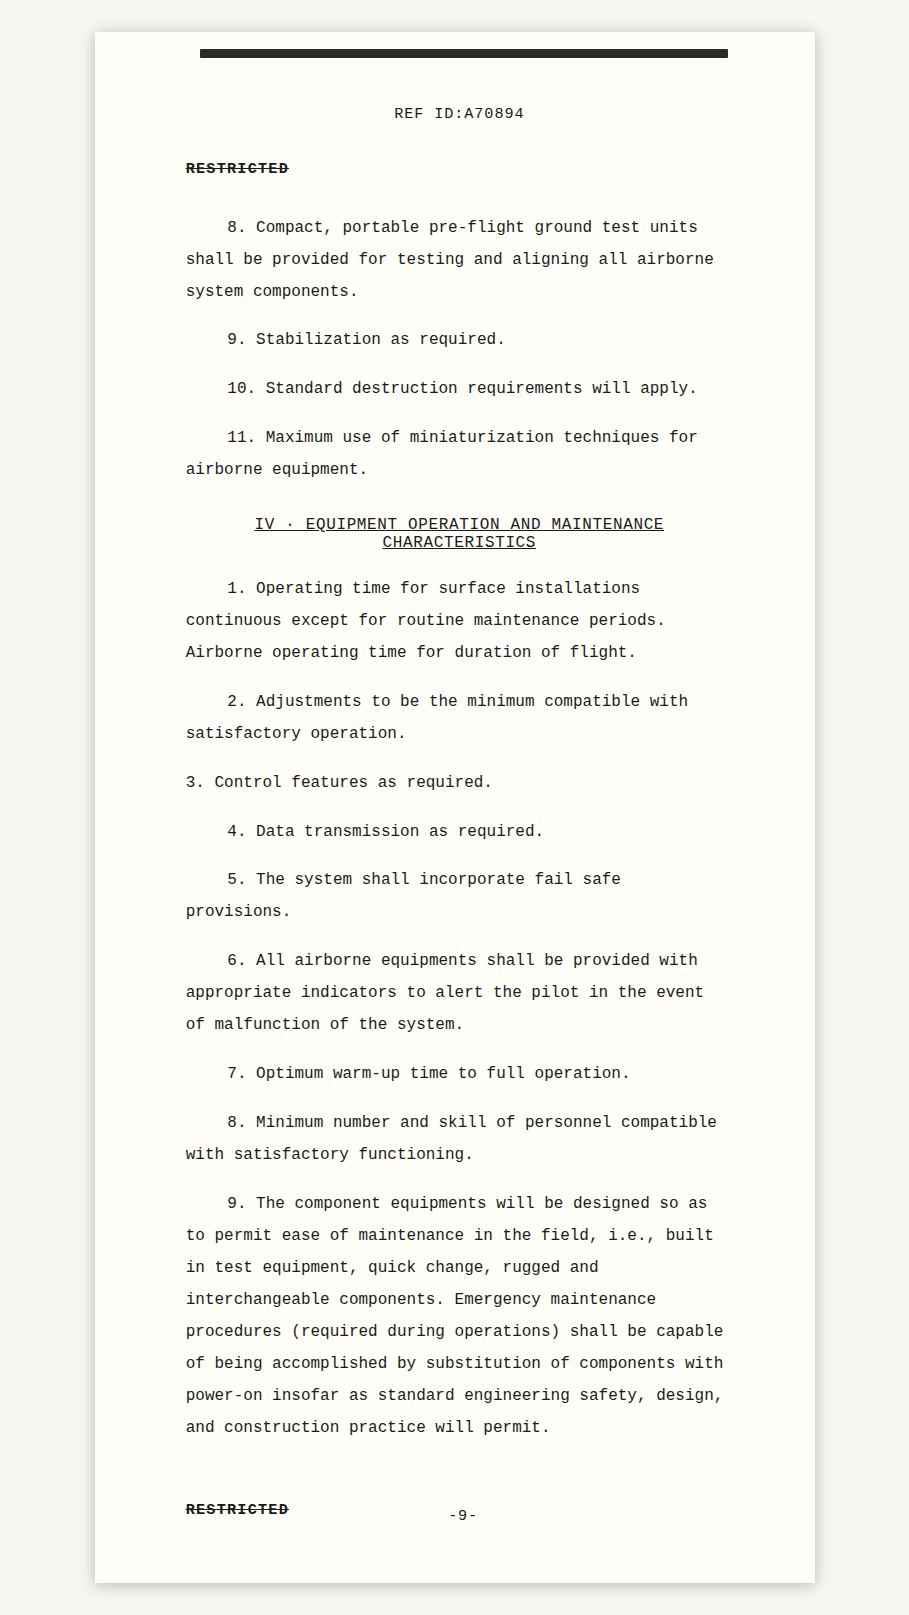REF ID:A70894
RESTRICTED
8. Compact, portable pre-flight ground test units shall be provided for testing and aligning all airborne system components.
9. Stabilization as required.
10. Standard destruction requirements will apply.
11. Maximum use of miniaturization techniques for airborne equipment.
IV · EQUIPMENT OPERATION AND MAINTENANCE CHARACTERISTICS
1. Operating time for surface installations continuous except for routine maintenance periods. Airborne operating time for duration of flight.
2. Adjustments to be the minimum compatible with satisfactory operation.
3. Control features as required.
4. Data transmission as required.
5. The system shall incorporate fail safe provisions.
6. All airborne equipments shall be provided with appropriate indicators to alert the pilot in the event of malfunction of the system.
7. Optimum warm-up time to full operation.
8. Minimum number and skill of personnel compatible with satisfactory functioning.
9. The component equipments will be designed so as to permit ease of maintenance in the field, i.e., built in test equipment, quick change, rugged and interchangeable components. Emergency maintenance procedures (required during operations) shall be capable of being accomplished by substitution of components with power-on insofar as standard engineering safety, design, and construction practice will permit.
RESTRICTED
-9-